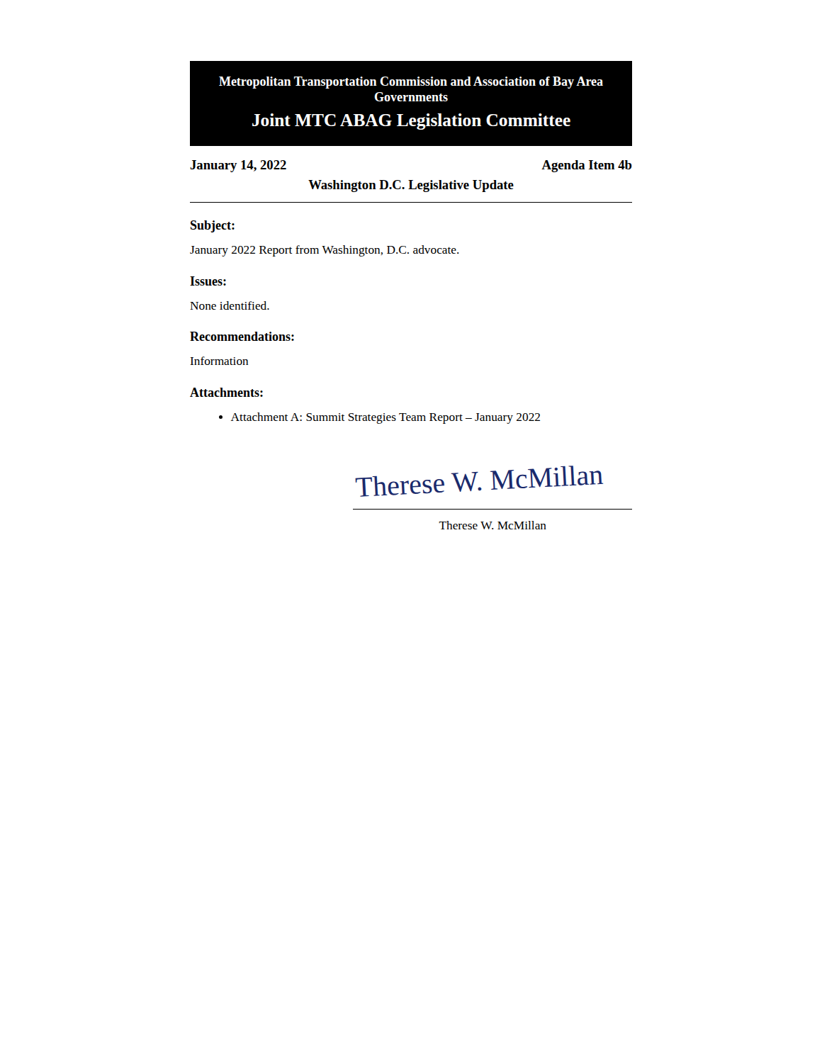Metropolitan Transportation Commission and Association of Bay Area Governments
Joint MTC ABAG Legislation Committee
January 14, 2022 Agenda Item 4b
Washington D.C. Legislative Update
Subject:
January 2022 Report from Washington, D.C. advocate.
Issues:
None identified.
Recommendations:
Information
Attachments:
Attachment A: Summit Strategies Team Report – January 2022
Therese W. McMillan
Therese W. McMillan